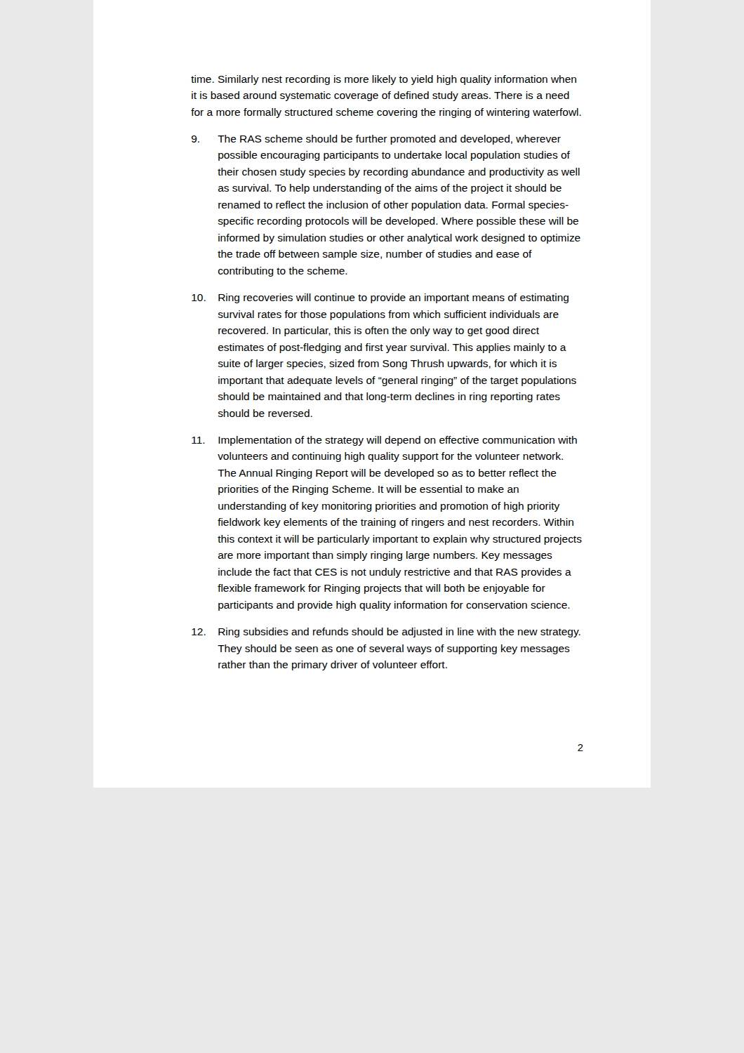time. Similarly nest recording is more likely to yield high quality information when it is based around systematic coverage of defined study areas. There is a need for a more formally structured scheme covering the ringing of wintering waterfowl.
9. The RAS scheme should be further promoted and developed, wherever possible encouraging participants to undertake local population studies of their chosen study species by recording abundance and productivity as well as survival. To help understanding of the aims of the project it should be renamed to reflect the inclusion of other population data. Formal species-specific recording protocols will be developed. Where possible these will be informed by simulation studies or other analytical work designed to optimize the trade off between sample size, number of studies and ease of contributing to the scheme.
10. Ring recoveries will continue to provide an important means of estimating survival rates for those populations from which sufficient individuals are recovered. In particular, this is often the only way to get good direct estimates of post-fledging and first year survival. This applies mainly to a suite of larger species, sized from Song Thrush upwards, for which it is important that adequate levels of “general ringing” of the target populations should be maintained and that long-term declines in ring reporting rates should be reversed.
11. Implementation of the strategy will depend on effective communication with volunteers and continuing high quality support for the volunteer network. The Annual Ringing Report will be developed so as to better reflect the priorities of the Ringing Scheme. It will be essential to make an understanding of key monitoring priorities and promotion of high priority fieldwork key elements of the training of ringers and nest recorders. Within this context it will be particularly important to explain why structured projects are more important than simply ringing large numbers. Key messages include the fact that CES is not unduly restrictive and that RAS provides a flexible framework for Ringing projects that will both be enjoyable for participants and provide high quality information for conservation science.
12. Ring subsidies and refunds should be adjusted in line with the new strategy. They should be seen as one of several ways of supporting key messages rather than the primary driver of volunteer effort.
2